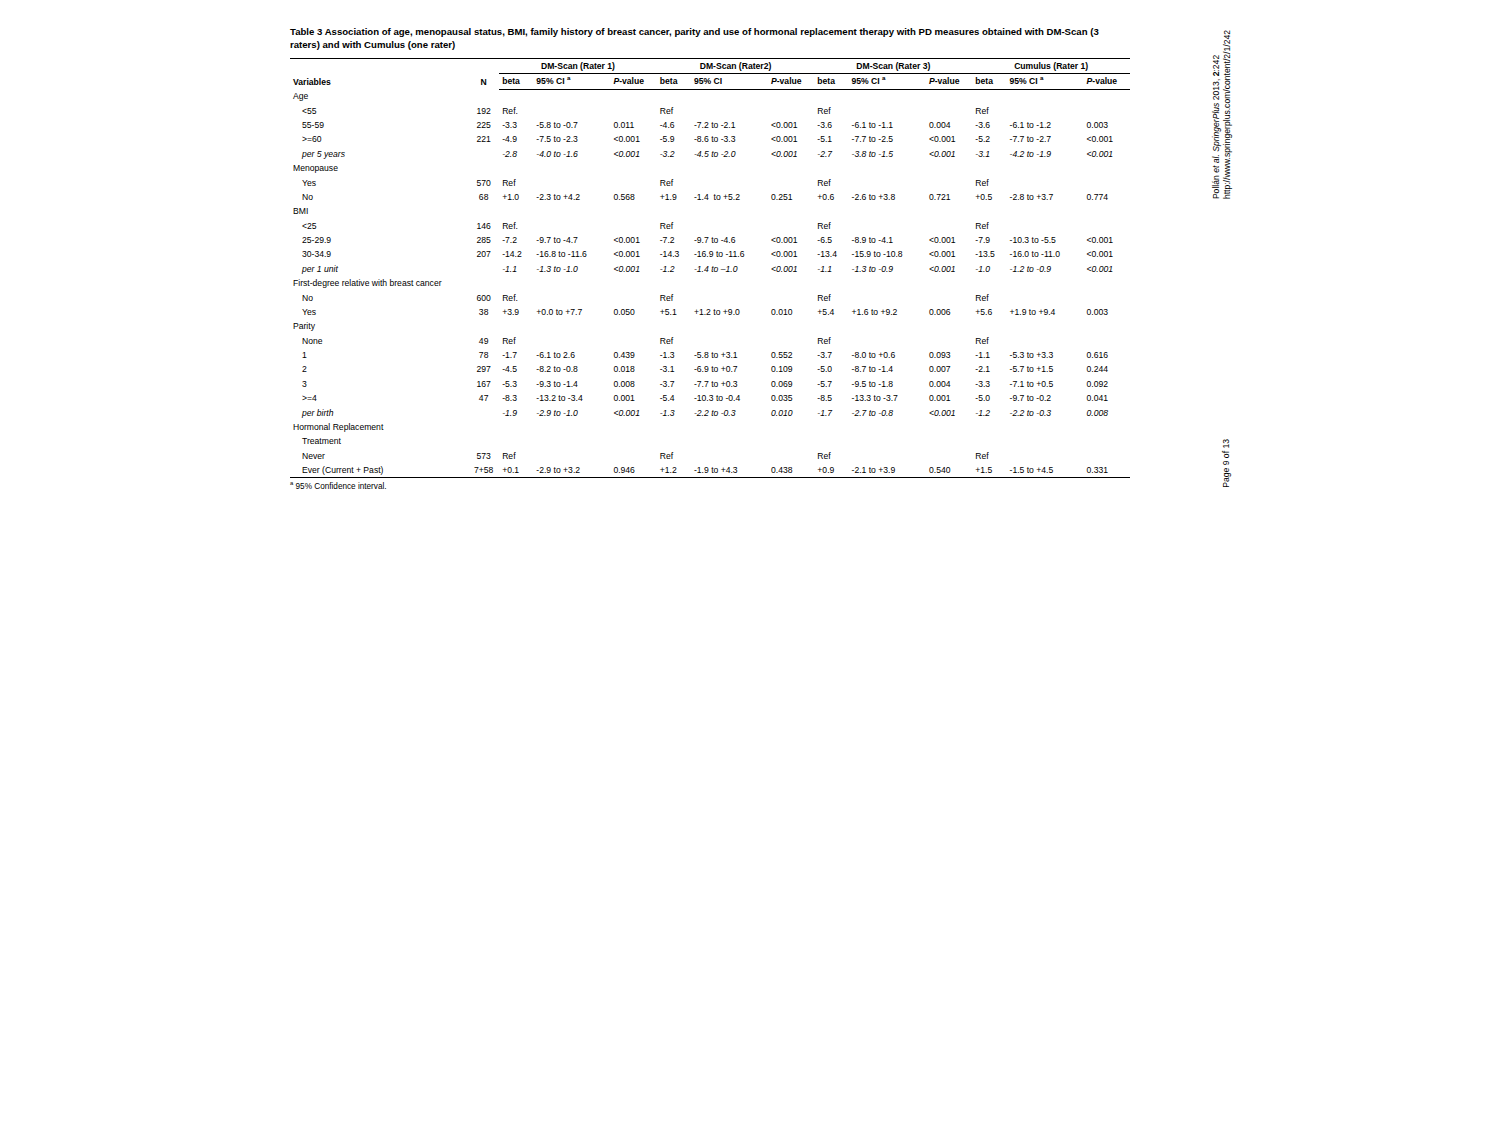Pollán et al. SpringerPlus 2013, 2:242
http://www.springerplus.com/content/2/1/242
Page 9 of 13
Table 3 Association of age, menopausal status, BMI, family history of breast cancer, parity and use of hormonal replacement therapy with PD measures obtained with DM-Scan (3 raters) and with Cumulus (one rater)
| Variables | N | DM-Scan (Rater 1) | DM-Scan (Rater2) | DM-Scan (Rater 3) | Cumulus (Rater 1) |
| --- | --- | --- | --- | --- | --- |
| beta | 95% CI a | P -value | beta | 95% CI | P -value | beta | 95% CI a | P -value | beta | 95% CI a | P -value |
| Age | | | | | | | | | | | | | |
| <55 | 192 | Ref. | | | Ref | | | Ref | | | Ref | | |
| 55-59 | 225 | -3.3 | -5.8 to -0.7 | 0.011 | -4.6 | -7.2 to -2.1 | <0.001 | -3.6 | -6.1 to -1.1 | 0.004 | -3.6 | -6.1 to -1.2 | 0.003 |
| >=60 | 221 | -4.9 | -7.5 to -2.3 | <0.001 | -5.9 | -8.6 to -3.3 | <0.001 | -5.1 | -7.7 to -2.5 | <0.001 | -5.2 | -7.7 to -2.7 | <0.001 |
| per 5 years | | -2.8 | -4.0 to -1.6 | <0.001 | -3.2 | -4.5 to -2.0 | <0.001 | -2.7 | -3.8 to -1.5 | <0.001 | -3.1 | -4.2 to -1.9 | <0.001 |
| Menopause | | | | | | | | | | | | | |
| Yes | 570 | Ref | | | Ref | | | Ref | | | Ref | | |
| No | 68 | +1.0 | -2.3 to +4.2 | 0.568 | +1.9 | -1.4 to +5.2 | 0.251 | +0.6 | -2.6 to +3.8 | 0.721 | +0.5 | -2.8 to +3.7 | 0.774 |
| BMI | | | | | | | | | | | | | |
| <25 | 146 | Ref. | | | Ref | | | Ref | | | Ref | | |
| 25-29.9 | 285 | -7.2 | -9.7 to -4.7 | <0.001 | -7.2 | -9.7 to -4.6 | <0.001 | -6.5 | -8.9 to -4.1 | <0.001 | -7.9 | -10.3 to -5.5 | <0.001 |
| 30-34.9 | 207 | -14.2 | -16.8 to -11.6 | <0.001 | -14.3 | -16.9 to -11.6 | <0.001 | -13.4 | -15.9 to -10.8 | <0.001 | -13.5 | -16.0 to -11.0 | <0.001 |
| per 1 unit | | -1.1 | -1.3 to -1.0 | <0.001 | -1.2 | -1.4 to –1.0 | <0.001 | -1.1 | -1.3 to -0.9 | <0.001 | -1.0 | -1.2 to -0.9 | <0.001 |
| First-degree relative with breast cancer | | | | | | | | | | | | | |
| No | 600 | Ref. | | | Ref | | | Ref | | | Ref | | |
| Yes | 38 | +3.9 | +0.0 to +7.7 | 0.050 | +5.1 | +1.2 to +9.0 | 0.010 | +5.4 | +1.6 to +9.2 | 0.006 | +5.6 | +1.9 to +9.4 | 0.003 |
| Parity | | | | | | | | | | | | | |
| None | 49 | Ref | | | Ref | | | Ref | | | Ref | | |
| 1 | 78 | -1.7 | -6.1 to 2.6 | 0.439 | -1.3 | -5.8 to +3.1 | 0.552 | -3.7 | -8.0 to +0.6 | 0.093 | -1.1 | -5.3 to +3.3 | 0.616 |
| 2 | 297 | -4.5 | -8.2 to -0.8 | 0.018 | -3.1 | -6.9 to +0.7 | 0.109 | -5.0 | -8.7 to -1.4 | 0.007 | -2.1 | -5.7 to +1.5 | 0.244 |
| 3 | 167 | -5.3 | -9.3 to -1.4 | 0.008 | -3.7 | -7.7 to +0.3 | 0.069 | -5.7 | -9.5 to -1.8 | 0.004 | -3.3 | -7.1 to +0.5 | 0.092 |
| >=4 | 47 | -8.3 | -13.2 to -3.4 | 0.001 | -5.4 | -10.3 to -0.4 | 0.035 | -8.5 | -13.3 to -3.7 | 0.001 | -5.0 | -9.7 to -0.2 | 0.041 |
| per birth | | -1.9 | -2.9 to -1.0 | <0.001 | -1.3 | -2.2 to -0.3 | 0.010 | -1.7 | -2.7 to -0.8 | <0.001 | -1.2 | -2.2 to -0.3 | 0.008 |
| Hormonal Replacement | | | | | | | | | | | | | |
| Treatment | | | | | | | | | | | | | |
| Never | 573 | Ref | | | Ref | | | Ref | | | Ref | | |
| Ever (Current + Past) | 7+58 | +0.1 | -2.9 to +3.2 | 0.946 | +1.2 | -1.9 to +4.3 | 0.438 | +0.9 | -2.1 to +3.9 | 0.540 | +1.5 | -1.5 to +4.5 | 0.331 |
a 95% Confidence interval.